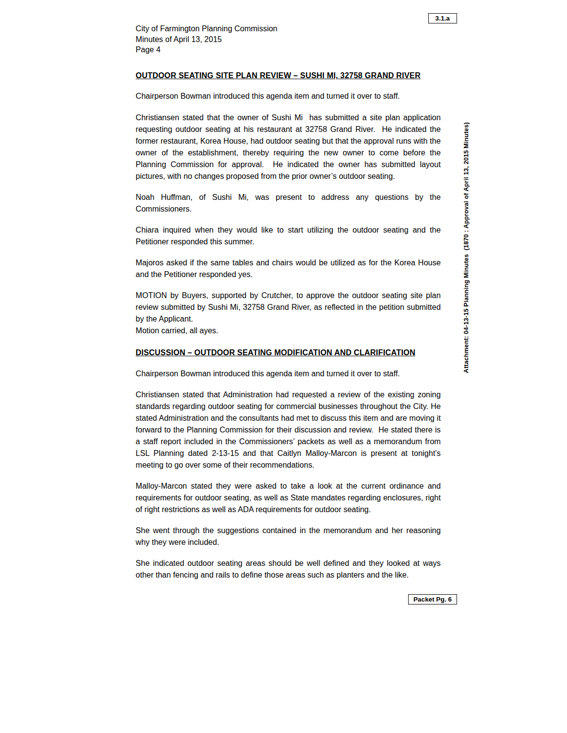3.1.a
City of Farmington Planning Commission
Minutes of April 13, 2015
Page 4
OUTDOOR SEATING SITE PLAN REVIEW – SUSHI MI, 32758 GRAND RIVER
Chairperson Bowman introduced this agenda item and turned it over to staff.
Christiansen stated that the owner of Sushi Mi has submitted a site plan application requesting outdoor seating at his restaurant at 32758 Grand River. He indicated the former restaurant, Korea House, had outdoor seating but that the approval runs with the owner of the establishment, thereby requiring the new owner to come before the Planning Commission for approval. He indicated the owner has submitted layout pictures, with no changes proposed from the prior owner’s outdoor seating.
Noah Huffman, of Sushi Mi, was present to address any questions by the Commissioners.
Chiara inquired when they would like to start utilizing the outdoor seating and the Petitioner responded this summer.
Majoros asked if the same tables and chairs would be utilized as for the Korea House and the Petitioner responded yes.
MOTION by Buyers, supported by Crutcher, to approve the outdoor seating site plan review submitted by Sushi Mi, 32758 Grand River, as reflected in the petition submitted by the Applicant.
Motion carried, all ayes.
DISCUSSION – OUTDOOR SEATING MODIFICATION AND CLARIFICATION
Chairperson Bowman introduced this agenda item and turned it over to staff.
Christiansen stated that Administration had requested a review of the existing zoning standards regarding outdoor seating for commercial businesses throughout the City. He stated Administration and the consultants had met to discuss this item and are moving it forward to the Planning Commission for their discussion and review. He stated there is a staff report included in the Commissioners’ packets as well as a memorandum from LSL Planning dated 2-13-15 and that Caitlyn Malloy-Marcon is present at tonight’s meeting to go over some of their recommendations.
Malloy-Marcon stated they were asked to take a look at the current ordinance and requirements for outdoor seating, as well as State mandates regarding enclosures, right of right restrictions as well as ADA requirements for outdoor seating.
She went through the suggestions contained in the memorandum and her reasoning why they were included.
She indicated outdoor seating areas should be well defined and they looked at ways other than fencing and rails to define those areas such as planters and the like.
Attachment: 04-13-15 Planning Minutes (1870 : Approval of April 13, 2015 Minutes)
Packet Pg. 6